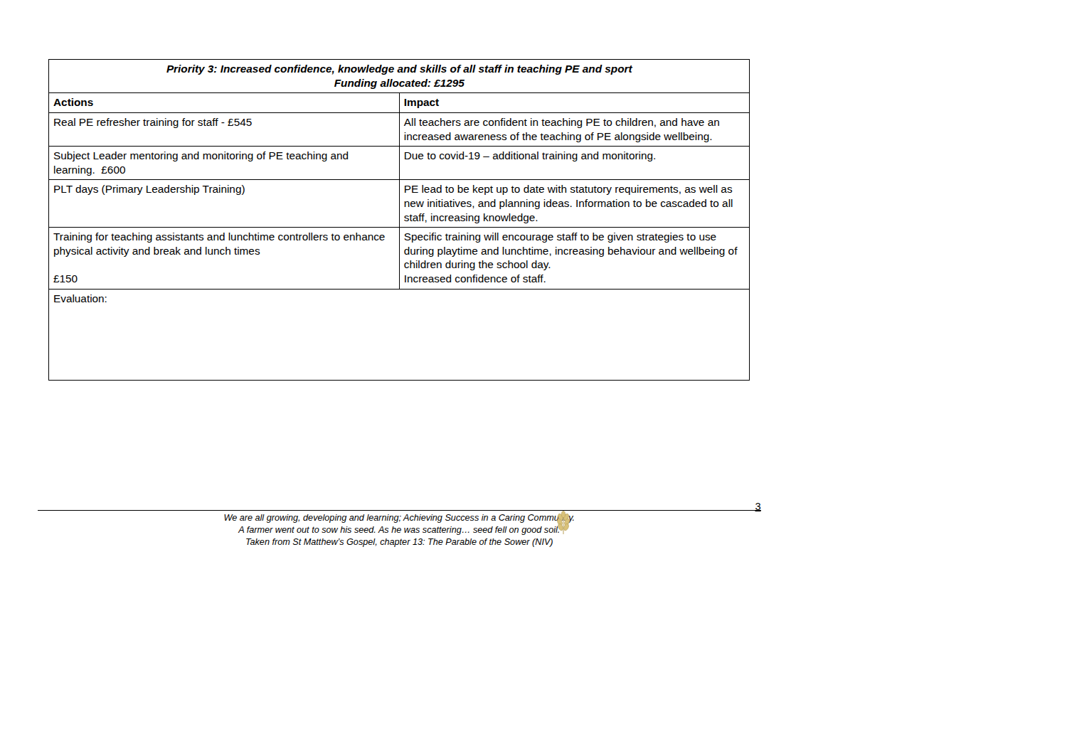| Priority 3: Increased confidence, knowledge and skills of all staff in teaching PE and sport Funding allocated: £1295 |
| Actions | Impact |
| Real PE refresher training for staff - £545 | All teachers are confident in teaching PE to children, and have an increased awareness of the teaching of PE alongside wellbeing. |
| Subject Leader mentoring and monitoring of PE teaching and learning. £600 | Due to covid-19 – additional training and monitoring. |
| PLT days (Primary Leadership Training) | PE lead to be kept up to date with statutory requirements, as well as new initiatives, and planning ideas. Information to be cascaded to all staff, increasing knowledge. |
| Training for teaching assistants and lunchtime controllers to enhance physical activity and break and lunch times £150 | Specific training will encourage staff to be given strategies to use during playtime and lunchtime, increasing behaviour and wellbeing of children during the school day. Increased confidence of staff. |
| Evaluation: |
3
We are all growing, developing and learning; Achieving Success in a Caring Community.
A farmer went out to sow his seed. As he was scattering… seed fell on good soil.
Taken from St Matthew’s Gospel, chapter 13: The Parable of the Sower (NIV)